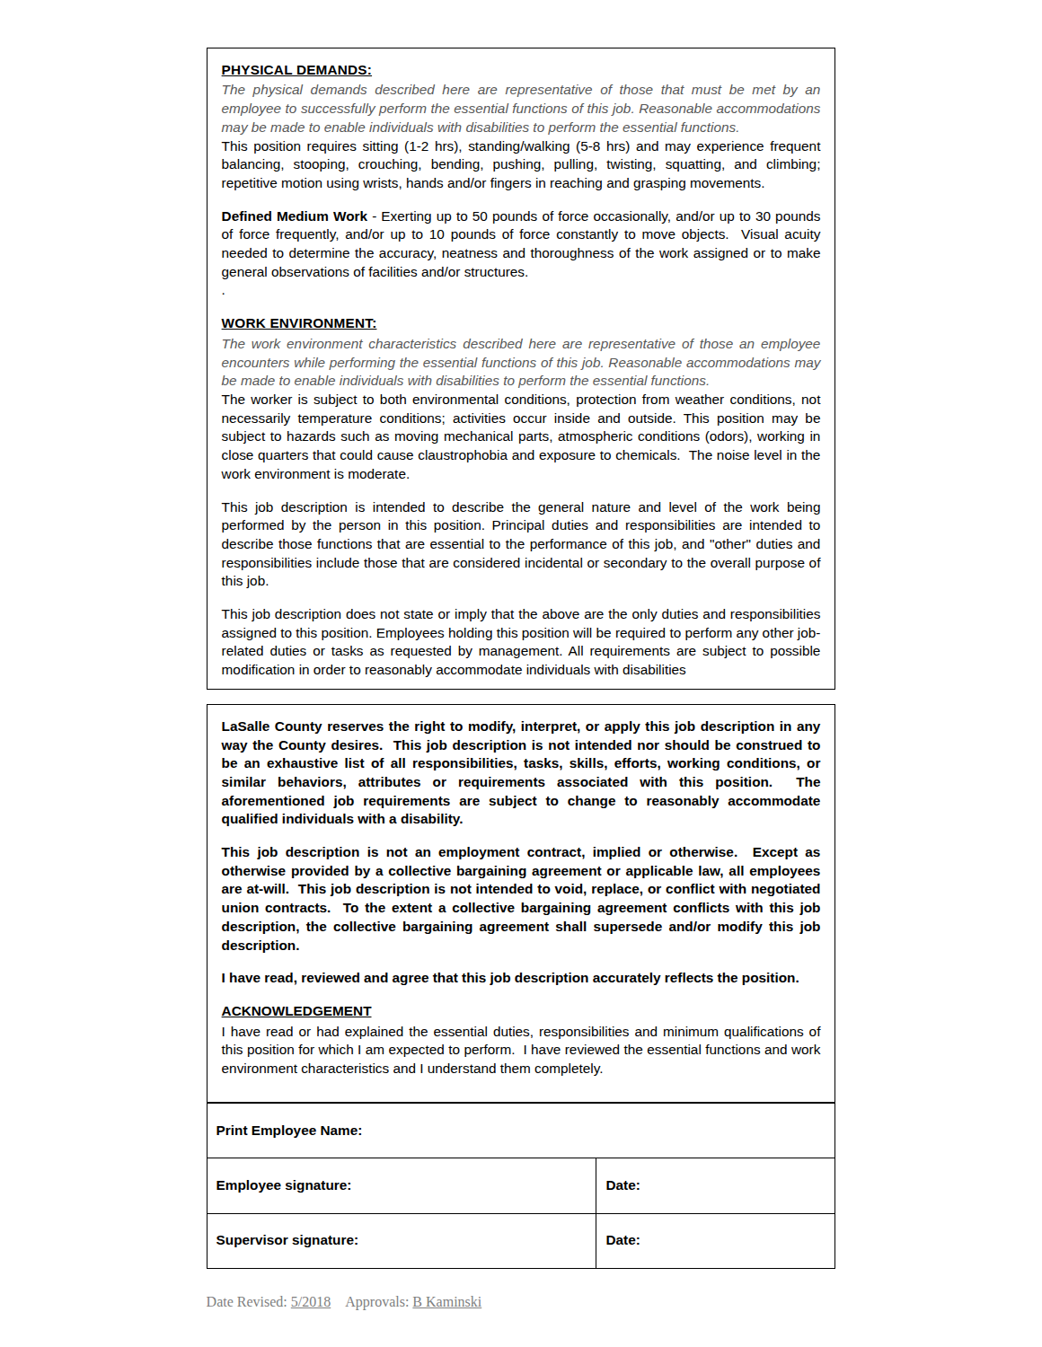PHYSICAL DEMANDS:
The physical demands described here are representative of those that must be met by an employee to successfully perform the essential functions of this job. Reasonable accommodations may be made to enable individuals with disabilities to perform the essential functions.
This position requires sitting (1-2 hrs), standing/walking (5-8 hrs) and may experience frequent balancing, stooping, crouching, bending, pushing, pulling, twisting, squatting, and climbing; repetitive motion using wrists, hands and/or fingers in reaching and grasping movements.
Defined Medium Work - Exerting up to 50 pounds of force occasionally, and/or up to 30 pounds of force frequently, and/or up to 10 pounds of force constantly to move objects. Visual acuity needed to determine the accuracy, neatness and thoroughness of the work assigned or to make general observations of facilities and/or structures.
.
WORK ENVIRONMENT:
The work environment characteristics described here are representative of those an employee encounters while performing the essential functions of this job. Reasonable accommodations may be made to enable individuals with disabilities to perform the essential functions.
The worker is subject to both environmental conditions, protection from weather conditions, not necessarily temperature conditions; activities occur inside and outside. This position may be subject to hazards such as moving mechanical parts, atmospheric conditions (odors), working in close quarters that could cause claustrophobia and exposure to chemicals. The noise level in the work environment is moderate.
This job description is intended to describe the general nature and level of the work being performed by the person in this position. Principal duties and responsibilities are intended to describe those functions that are essential to the performance of this job, and "other" duties and responsibilities include those that are considered incidental or secondary to the overall purpose of this job.
This job description does not state or imply that the above are the only duties and responsibilities assigned to this position. Employees holding this position will be required to perform any other job-related duties or tasks as requested by management. All requirements are subject to possible modification in order to reasonably accommodate individuals with disabilities
LaSalle County reserves the right to modify, interpret, or apply this job description in any way the County desires. This job description is not intended nor should be construed to be an exhaustive list of all responsibilities, tasks, skills, efforts, working conditions, or similar behaviors, attributes or requirements associated with this position. The aforementioned job requirements are subject to change to reasonably accommodate qualified individuals with a disability.
This job description is not an employment contract, implied or otherwise. Except as otherwise provided by a collective bargaining agreement or applicable law, all employees are at-will. This job description is not intended to void, replace, or conflict with negotiated union contracts. To the extent a collective bargaining agreement conflicts with this job description, the collective bargaining agreement shall supersede and/or modify this job description.
I have read, reviewed and agree that this job description accurately reflects the position.
ACKNOWLEDGEMENT
I have read or had explained the essential duties, responsibilities and minimum qualifications of this position for which I am expected to perform. I have reviewed the essential functions and work environment characteristics and I understand them completely.
| Print Employee Name: |
| Employee signature : | Date: |
| Supervisor signature: | Date: |
Date Revised: 5/2018 Approvals: B Kaminski